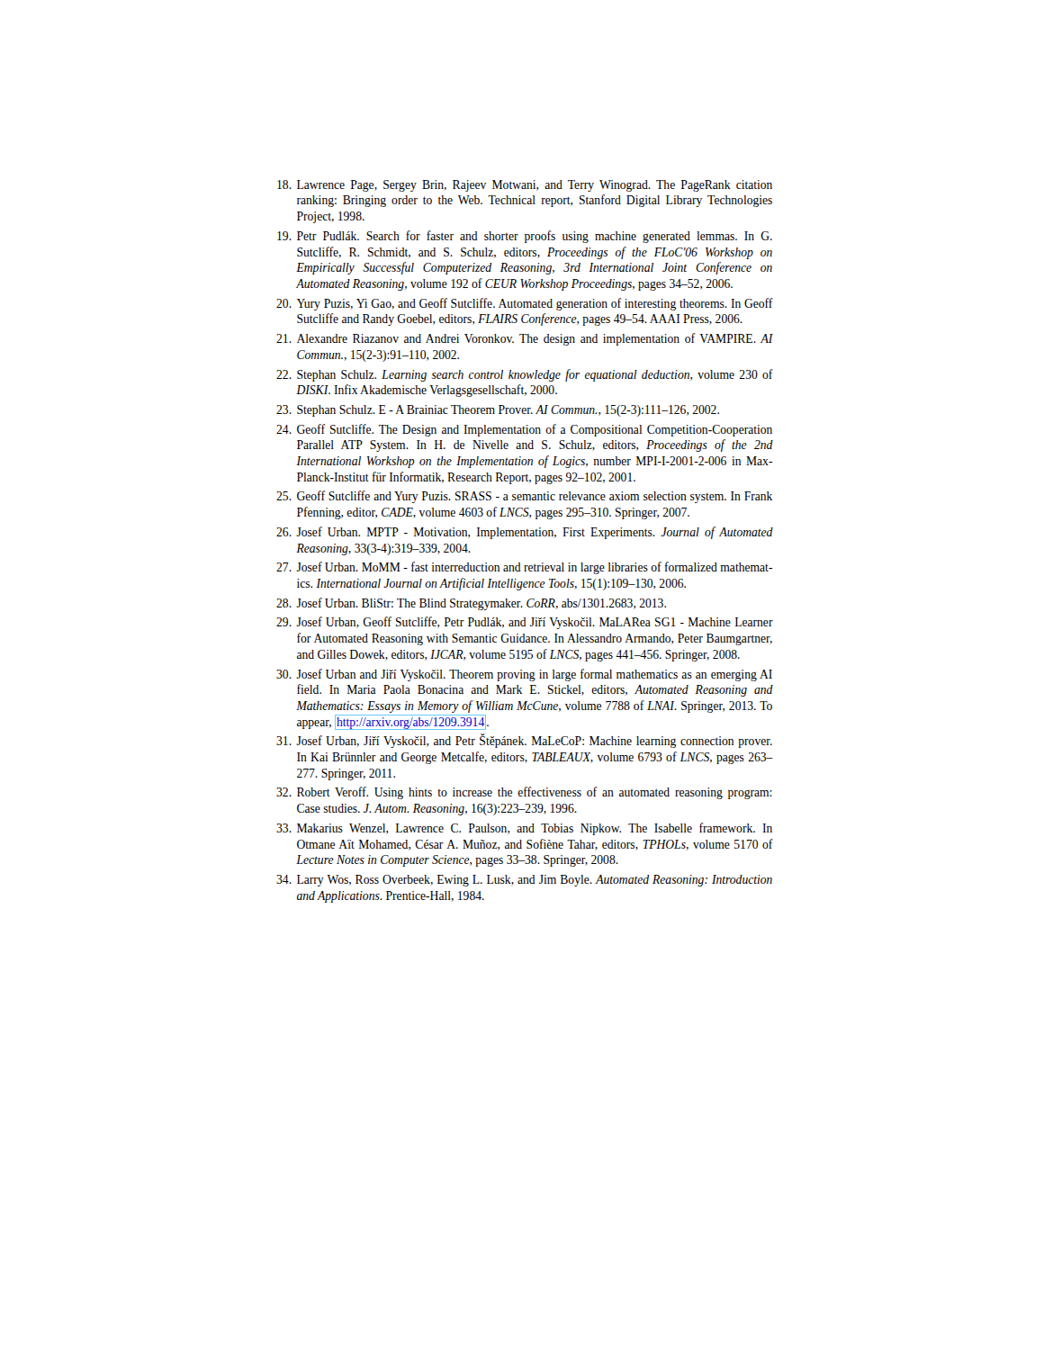18. Lawrence Page, Sergey Brin, Rajeev Motwani, and Terry Winograd. The PageRank citation ranking: Bringing order to the Web. Technical report, Stanford Digital Library Technologies Project, 1998.
19. Petr Pudlák. Search for faster and shorter proofs using machine generated lemmas. In G. Sutcliffe, R. Schmidt, and S. Schulz, editors, Proceedings of the FLoC'06 Workshop on Empirically Successful Computerized Reasoning, 3rd International Joint Conference on Automated Reasoning, volume 192 of CEUR Workshop Proceedings, pages 34–52, 2006.
20. Yury Puzis, Yi Gao, and Geoff Sutcliffe. Automated generation of interesting theorems. In Geoff Sutcliffe and Randy Goebel, editors, FLAIRS Conference, pages 49–54. AAAI Press, 2006.
21. Alexandre Riazanov and Andrei Voronkov. The design and implementation of VAMPIRE. AI Commun., 15(2-3):91–110, 2002.
22. Stephan Schulz. Learning search control knowledge for equational deduction, volume 230 of DISKI. Infix Akademische Verlagsgesellschaft, 2000.
23. Stephan Schulz. E - A Brainiac Theorem Prover. AI Commun., 15(2-3):111–126, 2002.
24. Geoff Sutcliffe. The Design and Implementation of a Compositional Competition-Cooperation Parallel ATP System. In H. de Nivelle and S. Schulz, editors, Proceedings of the 2nd International Workshop on the Implementation of Logics, number MPI-I-2001-2-006 in Max-Planck-Institut für Informatik, Research Report, pages 92–102, 2001.
25. Geoff Sutcliffe and Yury Puzis. SRASS - a semantic relevance axiom selection system. In Frank Pfenning, editor, CADE, volume 4603 of LNCS, pages 295–310. Springer, 2007.
26. Josef Urban. MPTP - Motivation, Implementation, First Experiments. Journal of Automated Reasoning, 33(3-4):319–339, 2004.
27. Josef Urban. MoMM - fast interreduction and retrieval in large libraries of formalized mathematics. International Journal on Artificial Intelligence Tools, 15(1):109–130, 2006.
28. Josef Urban. BliStr: The Blind Strategymaker. CoRR, abs/1301.2683, 2013.
29. Josef Urban, Geoff Sutcliffe, Petr Pudlák, and Jiří Vyskočil. MaLARea SG1 - Machine Learner for Automated Reasoning with Semantic Guidance. In Alessandro Armando, Peter Baumgartner, and Gilles Dowek, editors, IJCAR, volume 5195 of LNCS, pages 441–456. Springer, 2008.
30. Josef Urban and Jiří Vyskočil. Theorem proving in large formal mathematics as an emerging AI field. In Maria Paola Bonacina and Mark E. Stickel, editors, Automated Reasoning and Mathematics: Essays in Memory of William McCune, volume 7788 of LNAI. Springer, 2013. To appear, http://arxiv.org/abs/1209.3914.
31. Josef Urban, Jiří Vyskočil, and Petr Štěpánek. MaLeCoP: Machine learning connection prover. In Kai Brünnler and George Metcalfe, editors, TABLEAUX, volume 6793 of LNCS, pages 263–277. Springer, 2011.
32. Robert Veroff. Using hints to increase the effectiveness of an automated reasoning program: Case studies. J. Autom. Reasoning, 16(3):223–239, 1996.
33. Makarius Wenzel, Lawrence C. Paulson, and Tobias Nipkow. The Isabelle framework. In Otmane Aït Mohamed, César A. Muñoz, and Sofiène Tahar, editors, TPHOLs, volume 5170 of Lecture Notes in Computer Science, pages 33–38. Springer, 2008.
34. Larry Wos, Ross Overbeek, Ewing L. Lusk, and Jim Boyle. Automated Reasoning: Introduction and Applications. Prentice-Hall, 1984.